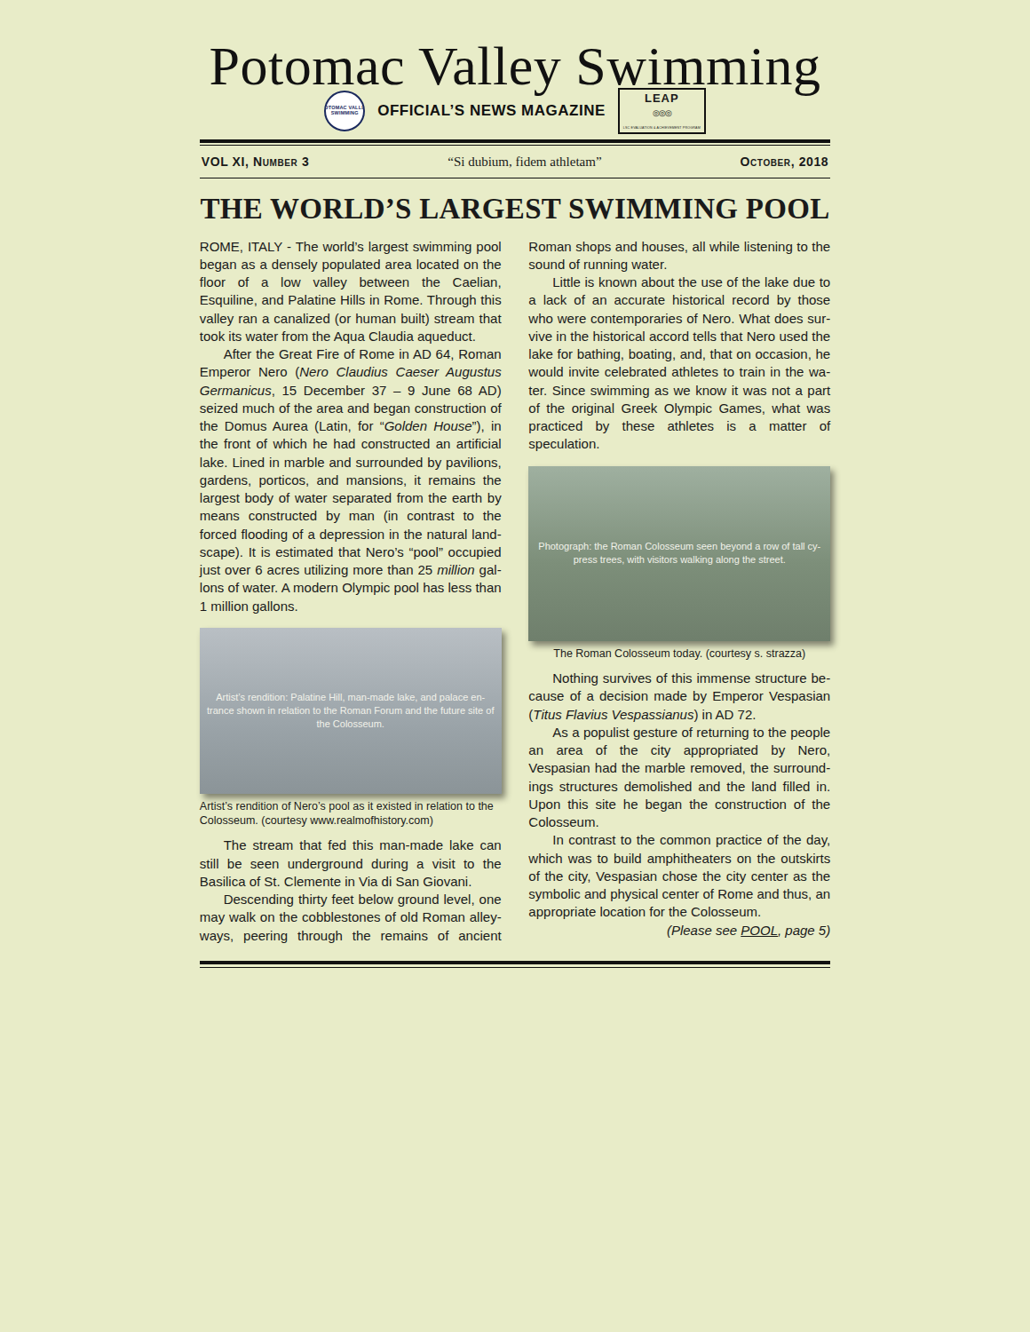Potomac Valley Swimming
POTOMAC VALLEY
SWIMMING Official’s News Magazine LEAP
◎◎◎
LSC Evaluation & Achievement Program
VOL XI, Number 3 “Si dubium, fidem athletam” October, 2018
THE WORLD’S LARGEST SWIMMING POOL
ROME, ITALY - The world’s largest swimming pool began as a densely populated area located on the floor of a low valley between the Caelian, Esquiline, and Palatine Hills in Rome. Through this valley ran a canalized (or human built) stream that took its water from the Aqua Claudia aqueduct.
After the Great Fire of Rome in AD 64, Roman Emperor Nero (Nero Claudius Caeser Augustus Germanicus, 15 December 37 – 9 June 68 AD) seized much of the area and began construction of the Domus Aurea (Latin, for “Golden House”), in the front of which he had constructed an artificial lake. Lined in marble and surrounded by pavilions, gardens, porticos, and mansions, it remains the largest body of water separated from the earth by means constructed by man (in contrast to the forced flooding of a depression in the natural landscape). It is estimated that Nero’s “pool” occupied just over 6 acres utilizing more than 25 million gallons of water. A modern Olympic pool has less than 1 million gallons.
Artist’s rendition: Palatine Hill, man-made lake, and palace entrance shown in relation to the Roman Forum and the future site of the Colosseum.
Artist’s rendition of Nero’s pool as it existed in relation to the Colosseum. (courtesy www.realmofhistory.com)
The stream that fed this man-made lake can still be seen underground during a visit to the Basilica of St. Clemente in Via di San Giovani.
Descending thirty feet below ground level, one may walk on the cobblestones of old Roman alleyways, peering through the remains of ancient Roman shops and houses, all while listening to the sound of running water.
Little is known about the use of the lake due to a lack of an accurate historical record by those who were contemporaries of Nero. What does survive in the historical accord tells that Nero used the lake for bathing, boating, and, that on occasion, he would invite celebrated athletes to train in the water. Since swimming as we know it was not a part of the original Greek Olympic Games, what was practiced by these athletes is a matter of speculation.
Photograph: the Roman Colosseum seen beyond a row of tall cypress trees, with visitors walking along the street.
The Roman Colosseum today. (courtesy s. strazza)
Nothing survives of this immense structure because of a decision made by Emperor Vespasian (Titus Flavius Vespassianus) in AD 72.
As a populist gesture of returning to the people an area of the city appropriated by Nero, Vespasian had the marble removed, the surroundings structures demolished and the land filled in. Upon this site he began the construction of the Colosseum.
In contrast to the common practice of the day, which was to build amphitheaters on the outskirts of the city, Vespasian chose the city center as the symbolic and physical center of Rome and thus, an appropriate location for the Colosseum.
(Please see POOL, page 5)